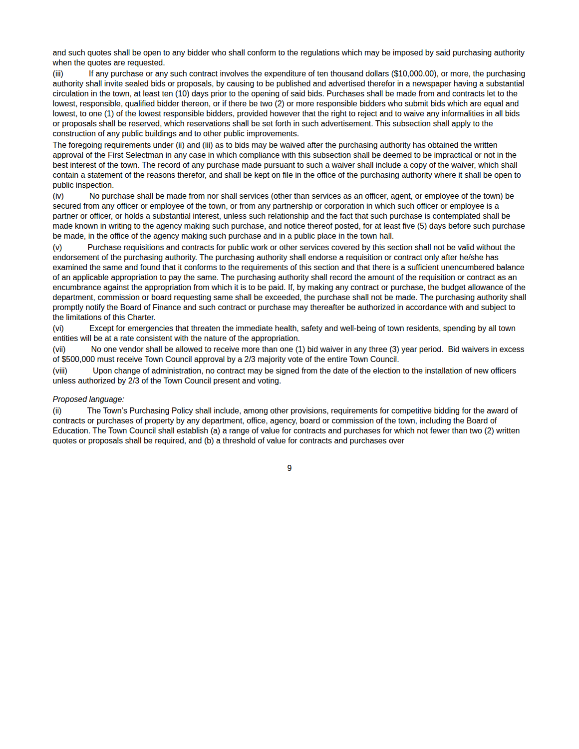and such quotes shall be open to any bidder who shall conform to the regulations which may be imposed by said purchasing authority when the quotes are requested.
(iii) If any purchase or any such contract involves the expenditure of ten thousand dollars ($10,000.00), or more, the purchasing authority shall invite sealed bids or proposals, by causing to be published and advertised therefor in a newspaper having a substantial circulation in the town, at least ten (10) days prior to the opening of said bids. Purchases shall be made from and contracts let to the lowest, responsible, qualified bidder thereon, or if there be two (2) or more responsible bidders who submit bids which are equal and lowest, to one (1) of the lowest responsible bidders, provided however that the right to reject and to waive any informalities in all bids or proposals shall be reserved, which reservations shall be set forth in such advertisement. This subsection shall apply to the construction of any public buildings and to other public improvements.
The foregoing requirements under (ii) and (iii) as to bids may be waived after the purchasing authority has obtained the written approval of the First Selectman in any case in which compliance with this subsection shall be deemed to be impractical or not in the best interest of the town. The record of any purchase made pursuant to such a waiver shall include a copy of the waiver, which shall contain a statement of the reasons therefor, and shall be kept on file in the office of the purchasing authority where it shall be open to public inspection.
(iv) No purchase shall be made from nor shall services (other than services as an officer, agent, or employee of the town) be secured from any officer or employee of the town, or from any partnership or corporation in which such officer or employee is a partner or officer, or holds a substantial interest, unless such relationship and the fact that such purchase is contemplated shall be made known in writing to the agency making such purchase, and notice thereof posted, for at least five (5) days before such purchase be made, in the office of the agency making such purchase and in a public place in the town hall.
(v) Purchase requisitions and contracts for public work or other services covered by this section shall not be valid without the endorsement of the purchasing authority. The purchasing authority shall endorse a requisition or contract only after he/she has examined the same and found that it conforms to the requirements of this section and that there is a sufficient unencumbered balance of an applicable appropriation to pay the same. The purchasing authority shall record the amount of the requisition or contract as an encumbrance against the appropriation from which it is to be paid. If, by making any contract or purchase, the budget allowance of the department, commission or board requesting same shall be exceeded, the purchase shall not be made. The purchasing authority shall promptly notify the Board of Finance and such contract or purchase may thereafter be authorized in accordance with and subject to the limitations of this Charter.
(vi) Except for emergencies that threaten the immediate health, safety and well-being of town residents, spending by all town entities will be at a rate consistent with the nature of the appropriation.
(vii) No one vendor shall be allowed to receive more than one (1) bid waiver in any three (3) year period. Bid waivers in excess of $500,000 must receive Town Council approval by a 2/3 majority vote of the entire Town Council.
(viii) Upon change of administration, no contract may be signed from the date of the election to the installation of new officers unless authorized by 2/3 of the Town Council present and voting.
Proposed language:
(ii) The Town’s Purchasing Policy shall include, among other provisions, requirements for competitive bidding for the award of contracts or purchases of property by any department, office, agency, board or commission of the town, including the Board of Education. The Town Council shall establish (a) a range of value for contracts and purchases for which not fewer than two (2) written quotes or proposals shall be required, and (b) a threshold of value for contracts and purchases over
9